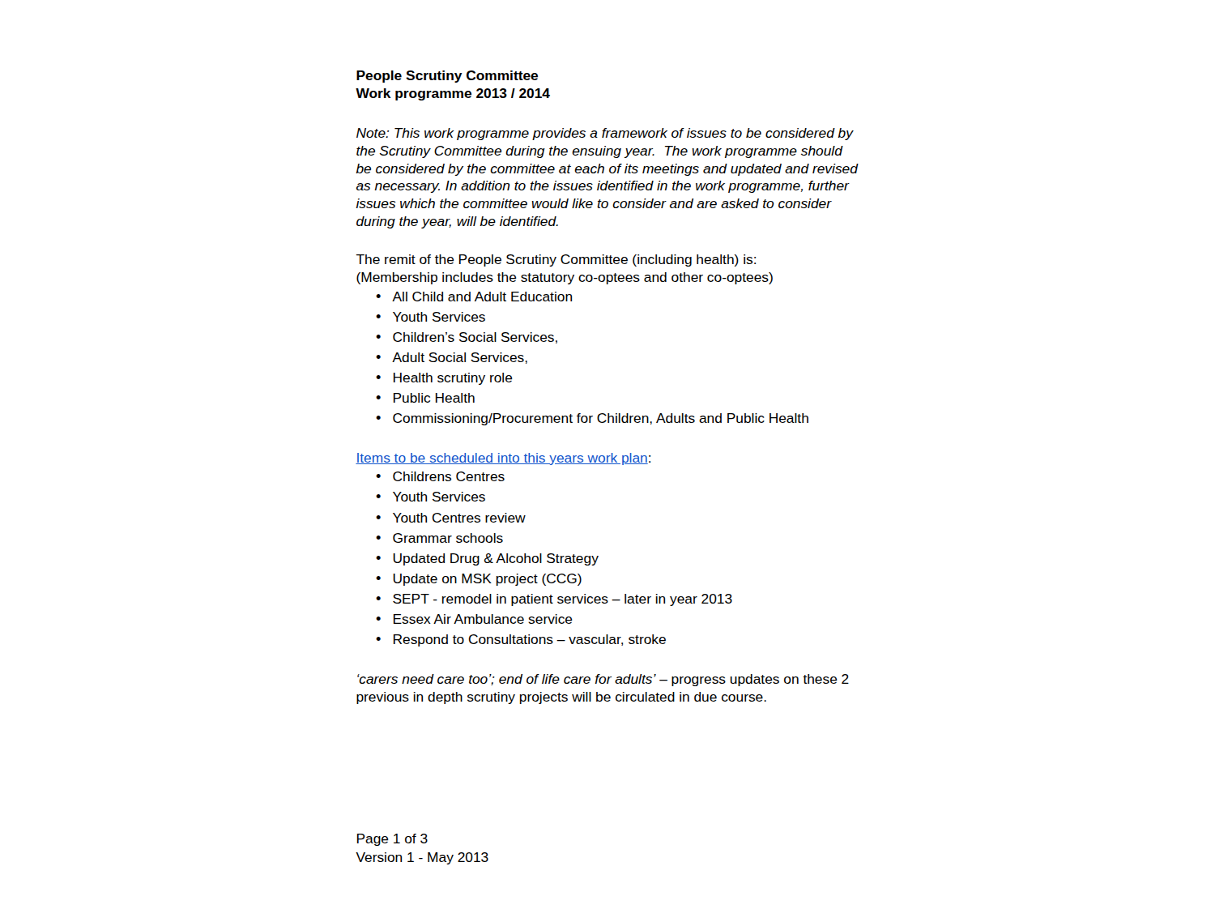People Scrutiny CommitteeWork programme 2013 / 2014
Note: This work programme provides a framework of issues to be considered by the Scrutiny Committee during the ensuing year. The work programme should be considered by the committee at each of its meetings and updated and revised as necessary. In addition to the issues identified in the work programme, further issues which the committee would like to consider and are asked to consider during the year, will be identified.
The remit of the People Scrutiny Committee (including health) is:
(Membership includes the statutory co-optees and other co-optees)
All Child and Adult Education
Youth Services
Children’s Social Services,
Adult Social Services,
Health scrutiny role
Public Health
Commissioning/Procurement for Children, Adults and Public Health
Items to be scheduled into this years work plan:
Childrens Centres
Youth Services
Youth Centres review
Grammar schools
Updated Drug & Alcohol Strategy
Update on MSK project (CCG)
SEPT - remodel in patient services – later in year 2013
Essex Air Ambulance service
Respond to Consultations – vascular, stroke
‘carers need care too’; end of life care for adults’ – progress updates on these 2 previous in depth scrutiny projects will be circulated in due course.
Page 1 of 3
Version 1 - May 2013